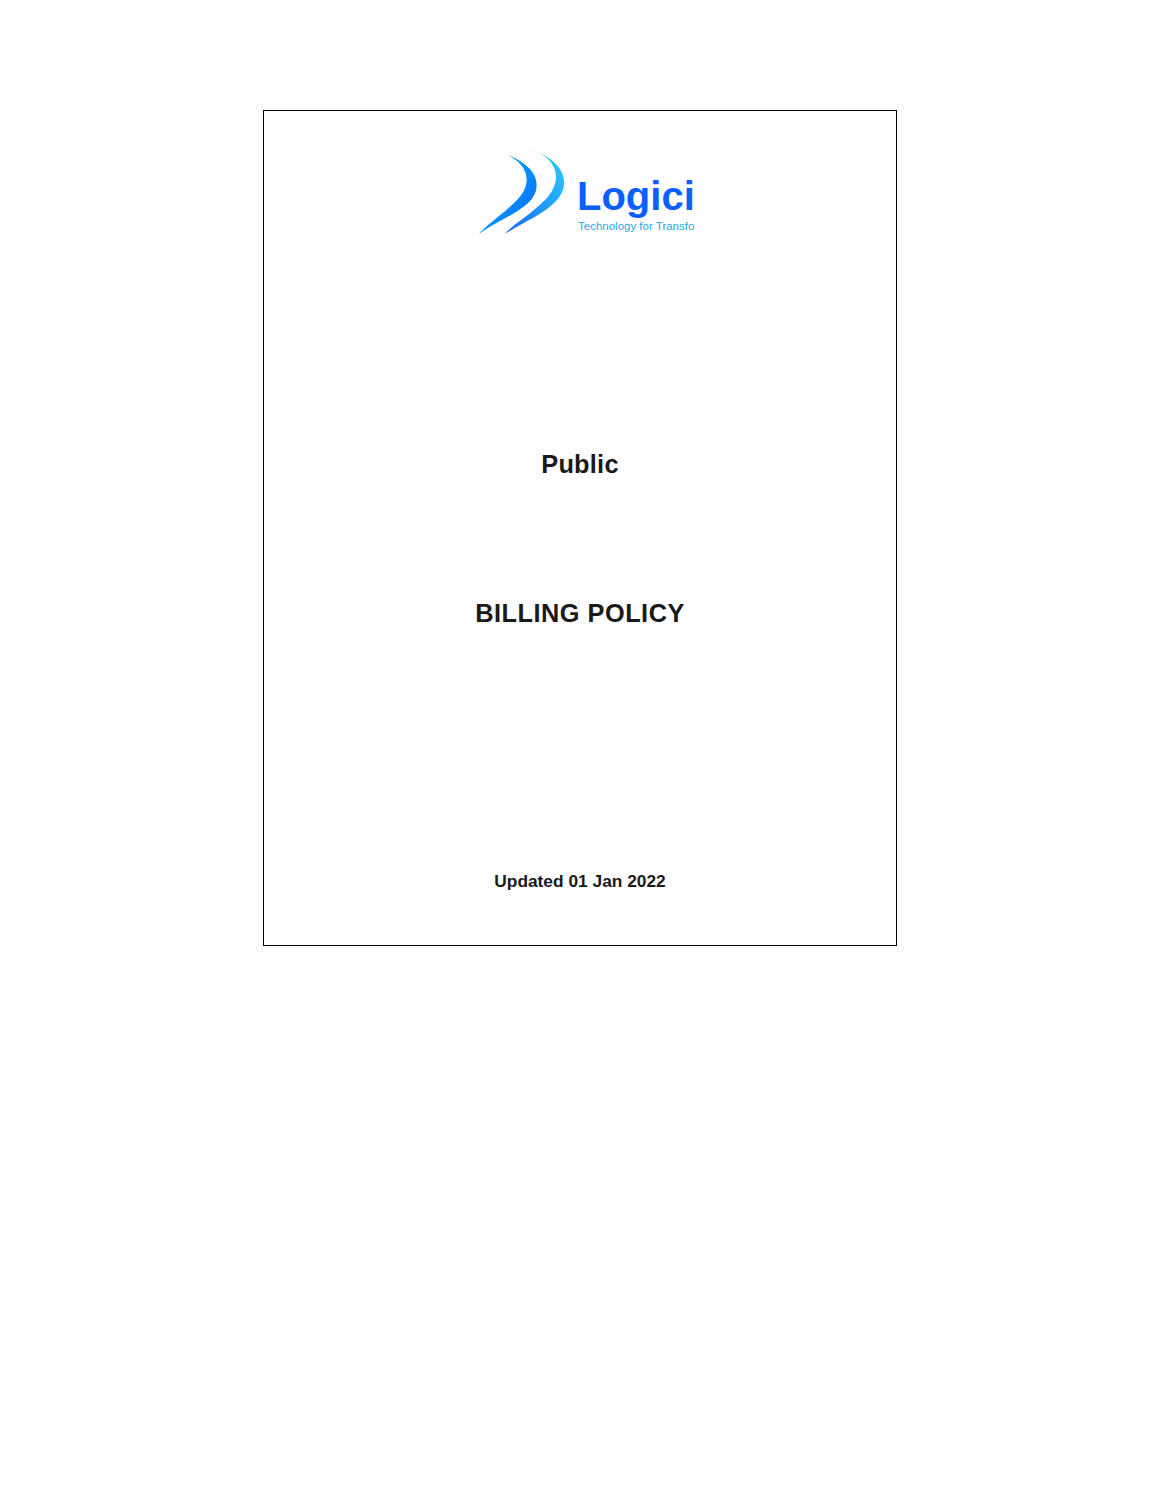Logiciel — Technology for Transformation Logiciel Technology for Transformation
Public
BILLING POLICY
Updated 01 Jan 2022